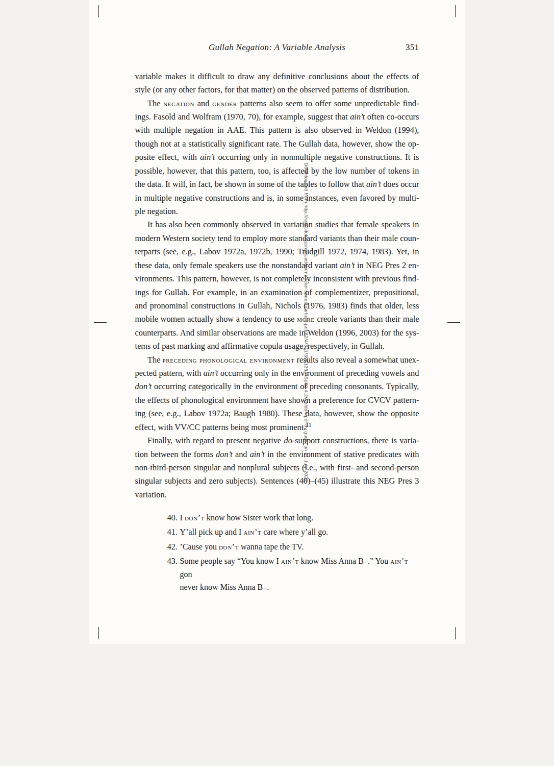Downloaded from http://read.dukeupress.edu/american-speech/article-pdf/82/4/341/395135/ASp82.4.2Weldon.pdf by guest on 01 July 2022
Gullah Negation: A Variable Analysis 351
variable makes it difficult to draw any definitive conclusions about the effects of style (or any other factors, for that matter) on the observed patterns of distribution.
The negation and gender patterns also seem to offer some unpredictable findings. Fasold and Wolfram (1970, 70), for example, suggest that ain’t often co-occurs with multiple negation in AAE. This pattern is also observed in Weldon (1994), though not at a statistically significant rate. The Gullah data, however, show the opposite effect, with ain’t occurring only in nonmultiple negative constructions. It is possible, however, that this pattern, too, is affected by the low number of tokens in the data. It will, in fact, be shown in some of the tables to follow that ain’t does occur in multiple negative constructions and is, in some instances, even favored by multiple negation.
It has also been commonly observed in variation studies that female speakers in modern Western society tend to employ more standard variants than their male counterparts (see, e.g., Labov 1972a, 1972b, 1990; Trudgill 1972, 1974, 1983). Yet, in these data, only female speakers use the nonstandard variant ain’t in NEG Pres 2 environments. This pattern, however, is not completely inconsistent with previous findings for Gullah. For example, in an examination of complementizer, prepositional, and pronominal constructions in Gullah, Nichols (1976, 1983) finds that older, less mobile women actually show a tendency to use more creole variants than their male counterparts. And similar observations are made in Weldon (1996, 2003) for the systems of past marking and affirmative copula usage, respectively, in Gullah.
The preceding phonological environment results also reveal a somewhat unexpected pattern, with ain’t occurring only in the environment of preceding vowels and don’t occurring categorically in the environment of preceding consonants. Typically, the effects of phonological environment have shown a preference for CVCV patterning (see, e.g., Labov 1972a; Baugh 1980). These data, however, show the opposite effect, with VV/CC patterns being most prominent.11
Finally, with regard to present negative do-support constructions, there is variation between the forms don’t and ain’t in the environment of stative predicates with non-third-person singular and nonplural subjects (i.e., with first- and second-person singular subjects and zero subjects). Sentences (40)–(45) illustrate this NEG Pres 3 variation.
I don’t know how Sister work that long.
Y’all pick up and I ain’t care where y’all go.
’Cause you don’t wanna tape the TV.
Some people say “You know I ain’t know Miss Anna B–.” You ain’t gonnever know Miss Anna B–.